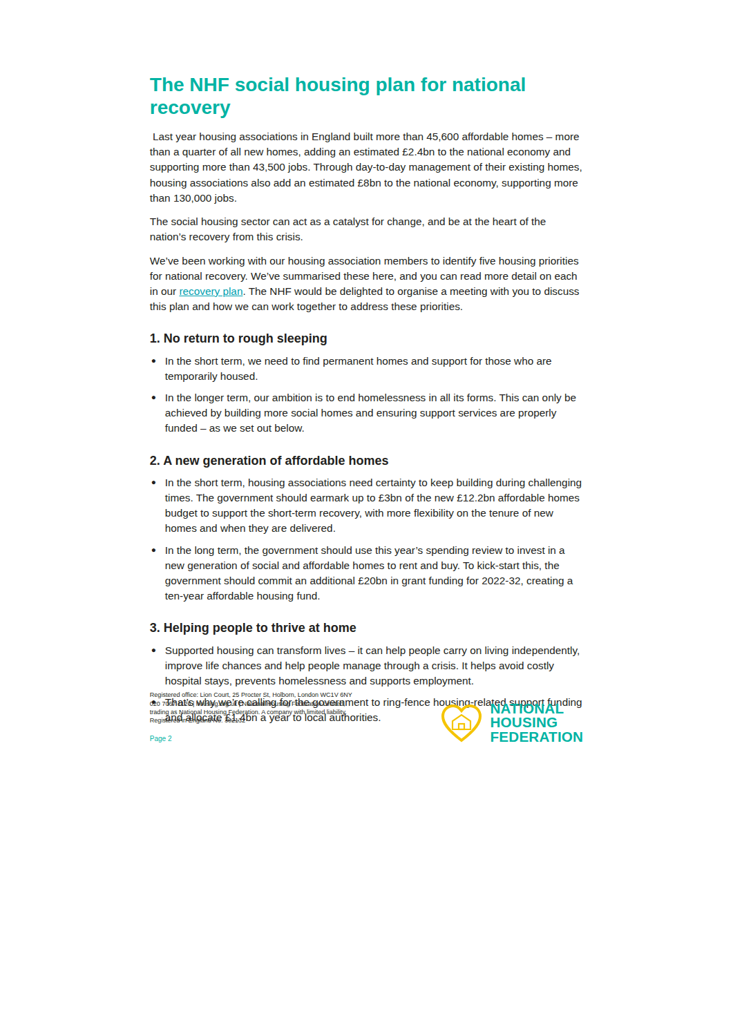The NHF social housing plan for national recovery
Last year housing associations in England built more than 45,600 affordable homes – more than a quarter of all new homes, adding an estimated £2.4bn to the national economy and supporting more than 43,500 jobs. Through day-to-day management of their existing homes, housing associations also add an estimated £8bn to the national economy, supporting more than 130,000 jobs.
The social housing sector can act as a catalyst for change, and be at the heart of the nation’s recovery from this crisis.
We’ve been working with our housing association members to identify five housing priorities for national recovery. We’ve summarised these here, and you can read more detail on each in our recovery plan. The NHF would be delighted to organise a meeting with you to discuss this plan and how we can work together to address these priorities.
1. No return to rough sleeping
In the short term, we need to find permanent homes and support for those who are temporarily housed.
In the longer term, our ambition is to end homelessness in all its forms. This can only be achieved by building more social homes and ensuring support services are properly funded – as we set out below.
2. A new generation of affordable homes
In the short term, housing associations need certainty to keep building during challenging times. The government should earmark up to £3bn of the new £12.2bn affordable homes budget to support the short-term recovery, with more flexibility on the tenure of new homes and when they are delivered.
In the long term, the government should use this year’s spending review to invest in a new generation of social and affordable homes to rent and buy. To kick-start this, the government should commit an additional £20bn in grant funding for 2022-32, creating a ten-year affordable housing fund.
3. Helping people to thrive at home
Supported housing can transform lives – it can help people carry on living independently, improve life chances and help people manage through a crisis. It helps avoid costly hospital stays, prevents homelessness and supports employment.
That’s why we’re calling for the government to ring-fence housing-related support funding and allocate £1.4bn a year to local authorities.
Registered office: Lion Court, 25 Procter St, Holborn, London WC1V 6NY
020 7067 1126 | housing.org.uk | National Housing Federation Limited,
trading as National Housing Federation. A company with limited liability.
Registered in England No. 302132
Page 2
NATIONAL HOUSING FEDERATION